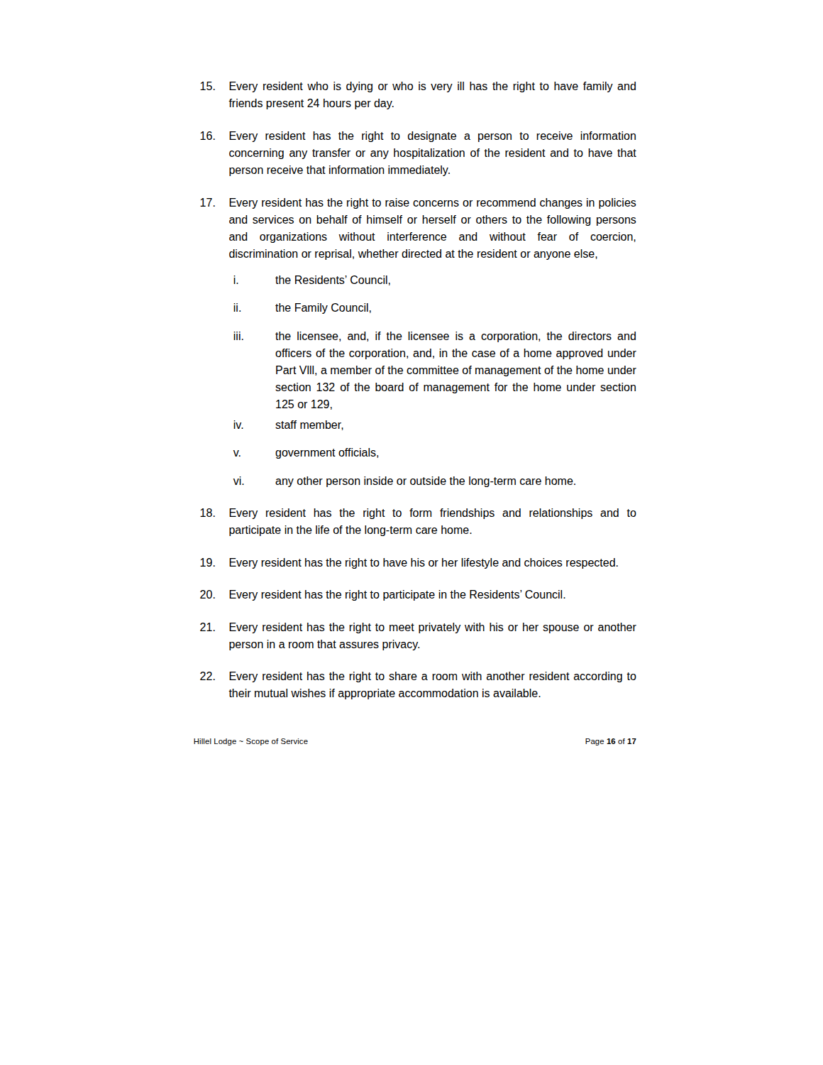Every resident who is dying or who is very ill has the right to have family and friends present 24 hours per day.
Every resident has the right to designate a person to receive information concerning any transfer or any hospitalization of the resident and to have that person receive that information immediately.
Every resident has the right to raise concerns or recommend changes in policies and services on behalf of himself or herself or others to the following persons and organizations without interference and without fear of coercion, discrimination or reprisal, whether directed at the resident or anyone else,
the Residents’ Council,
the Family Council,
the licensee, and, if the licensee is a corporation, the directors and officers of the corporation, and, in the case of a home approved under Part Vlll, a member of the committee of management of the home under section 132 of the board of management for the home under section 125 or 129,
staff member,
government officials,
any other person inside or outside the long-term care home.
Every resident has the right to form friendships and relationships and to participate in the life of the long-term care home.
Every resident has the right to have his or her lifestyle and choices respected.
Every resident has the right to participate in the Residents’ Council.
Every resident has the right to meet privately with his or her spouse or another person in a room that assures privacy.
Every resident has the right to share a room with another resident according to their mutual wishes if appropriate accommodation is available.
Hillel Lodge ~ Scope of Service Page 16 of 17